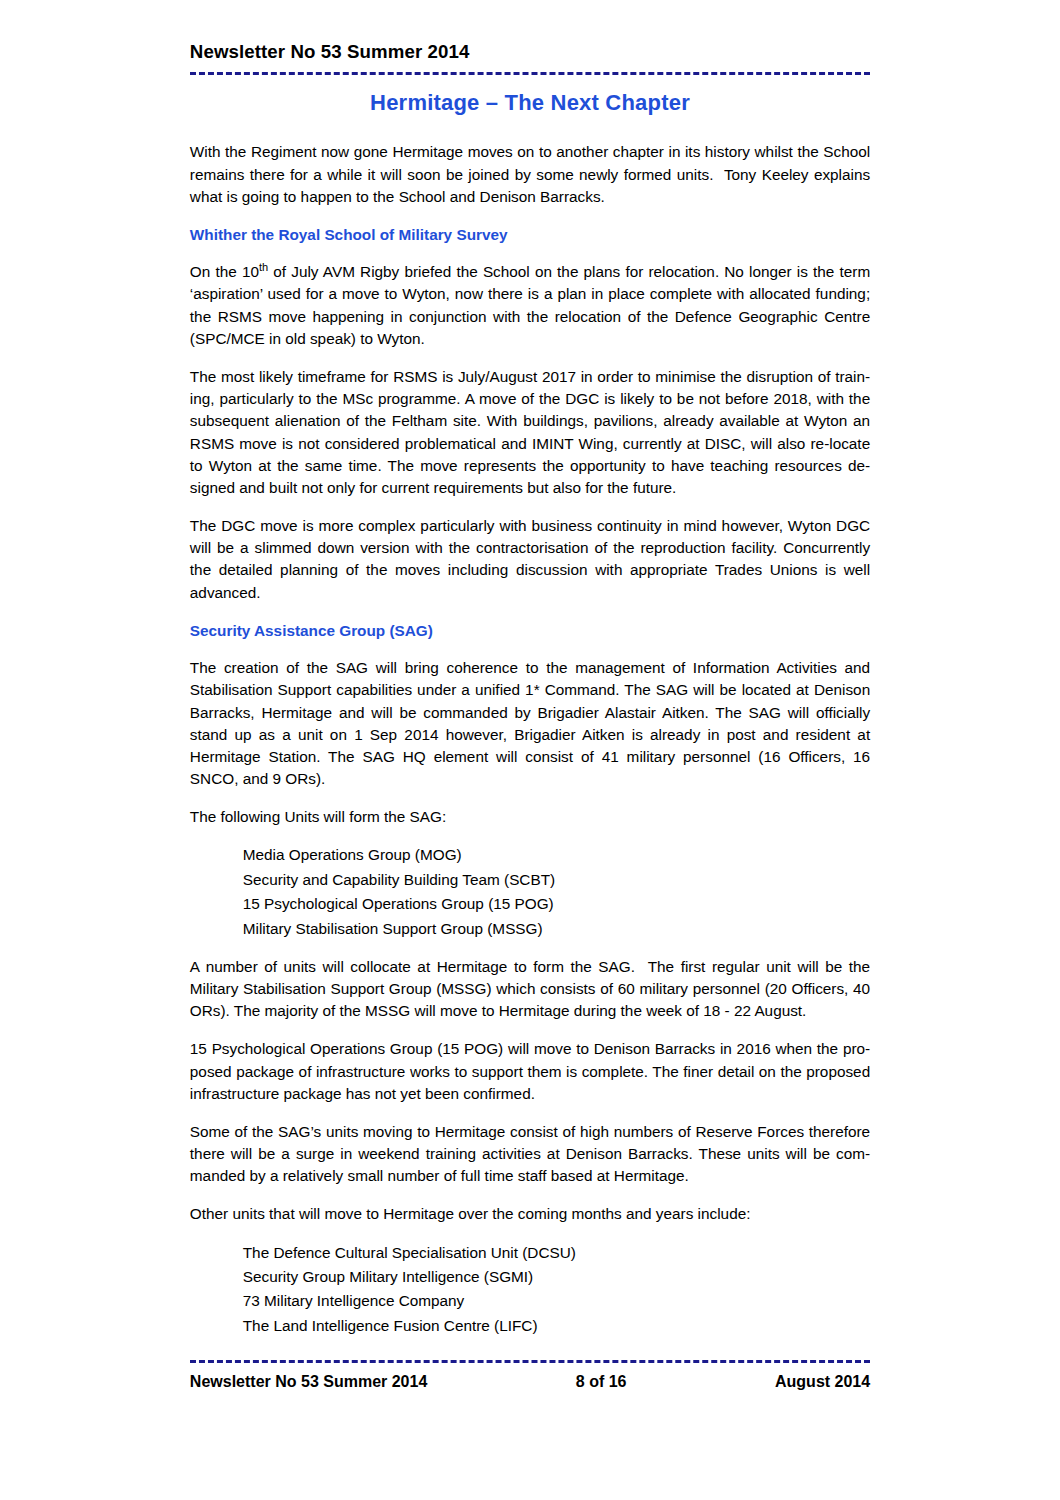Newsletter No 53 Summer 2014
Hermitage – The Next Chapter
With the Regiment now gone Hermitage moves on to another chapter in its history whilst the School remains there for a while it will soon be joined by some newly formed units. Tony Keeley explains what is going to happen to the School and Denison Barracks.
Whither the Royal School of Military Survey
On the 10th of July AVM Rigby briefed the School on the plans for relocation. No longer is the term ‘aspiration’ used for a move to Wyton, now there is a plan in place complete with allocated funding; the RSMS move happening in conjunction with the relocation of the Defence Geographic Centre (SPC/MCE in old speak) to Wyton.
The most likely timeframe for RSMS is July/August 2017 in order to minimise the disruption of training, particularly to the MSc programme. A move of the DGC is likely to be not before 2018, with the subsequent alienation of the Feltham site. With buildings, pavilions, already available at Wyton an RSMS move is not considered problematical and IMINT Wing, currently at DISC, will also re-locate to Wyton at the same time. The move represents the opportunity to have teaching resources designed and built not only for current requirements but also for the future.
The DGC move is more complex particularly with business continuity in mind however, Wyton DGC will be a slimmed down version with the contractorisation of the reproduction facility. Concurrently the detailed planning of the moves including discussion with appropriate Trades Unions is well advanced.
Security Assistance Group (SAG)
The creation of the SAG will bring coherence to the management of Information Activities and Stabilisation Support capabilities under a unified 1* Command. The SAG will be located at Denison Barracks, Hermitage and will be commanded by Brigadier Alastair Aitken. The SAG will officially stand up as a unit on 1 Sep 2014 however, Brigadier Aitken is already in post and resident at Hermitage Station. The SAG HQ element will consist of 41 military personnel (16 Officers, 16 SNCO, and 9 ORs).
The following Units will form the SAG:
Media Operations Group (MOG)
Security and Capability Building Team (SCBT)
15 Psychological Operations Group (15 POG)
Military Stabilisation Support Group (MSSG)
A number of units will collocate at Hermitage to form the SAG. The first regular unit will be the Military Stabilisation Support Group (MSSG) which consists of 60 military personnel (20 Officers, 40 ORs). The majority of the MSSG will move to Hermitage during the week of 18 - 22 August.
15 Psychological Operations Group (15 POG) will move to Denison Barracks in 2016 when the proposed package of infrastructure works to support them is complete. The finer detail on the proposed infrastructure package has not yet been confirmed.
Some of the SAG’s units moving to Hermitage consist of high numbers of Reserve Forces therefore there will be a surge in weekend training activities at Denison Barracks. These units will be commanded by a relatively small number of full time staff based at Hermitage.
Other units that will move to Hermitage over the coming months and years include:
The Defence Cultural Specialisation Unit (DCSU)
Security Group Military Intelligence (SGMI)
73 Military Intelligence Company
The Land Intelligence Fusion Centre (LIFC)
Newsletter No 53 Summer 2014 8 of 16 August 2014